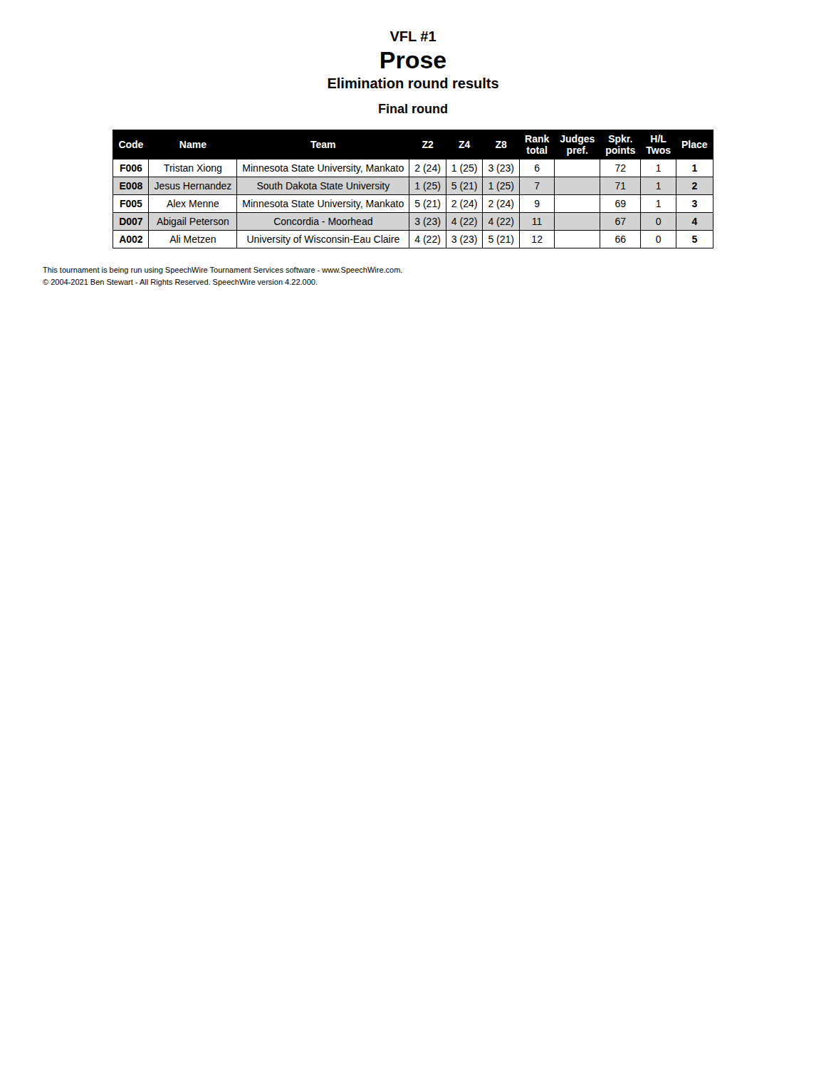VFL #1
Prose
Elimination round results
Final round
| Code | Name | Team | Z2 | Z4 | Z8 | Rank total | Judges pref. | Spkr. points | H/L Twos | Place |
| --- | --- | --- | --- | --- | --- | --- | --- | --- | --- | --- |
| F006 | Tristan Xiong | Minnesota State University, Mankato | 2 (24) | 1 (25) | 3 (23) | 6 | | 72 | 1 | 1 |
| E008 | Jesus Hernandez | South Dakota State University | 1 (25) | 5 (21) | 1 (25) | 7 | | 71 | 1 | 2 |
| F005 | Alex Menne | Minnesota State University, Mankato | 5 (21) | 2 (24) | 2 (24) | 9 | | 69 | 1 | 3 |
| D007 | Abigail Peterson | Concordia - Moorhead | 3 (23) | 4 (22) | 4 (22) | 11 | | 67 | 0 | 4 |
| A002 | Ali Metzen | University of Wisconsin-Eau Claire | 4 (22) | 3 (23) | 5 (21) | 12 | | 66 | 0 | 5 |
This tournament is being run using SpeechWire Tournament Services software - www.SpeechWire.com.
© 2004-2021 Ben Stewart - All Rights Reserved. SpeechWire version 4.22.000.